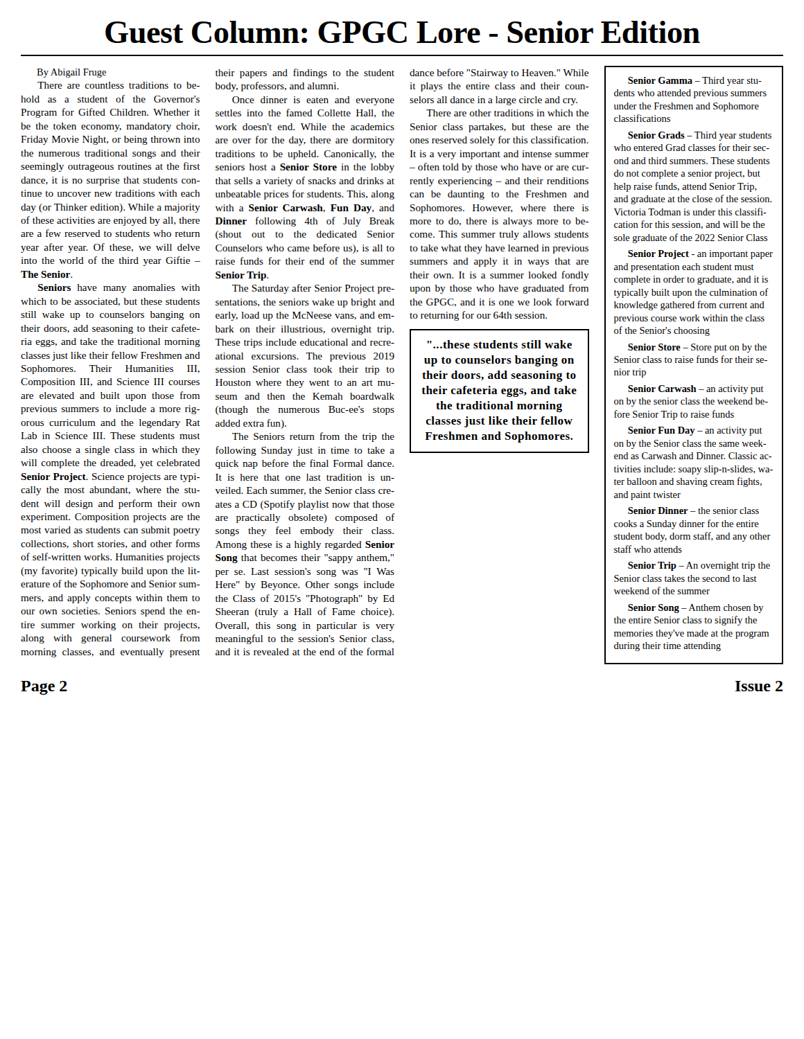Guest Column: GPGC Lore - Senior Edition
By Abigail Fruge
There are countless traditions to behold as a student of the Governor's Program for Gifted Children. Whether it be the token economy, mandatory choir, Friday Movie Night, or being thrown into the numerous traditional songs and their seemingly outrageous routines at the first dance, it is no surprise that students continue to uncover new traditions with each day (or Thinker edition). While a majority of these activities are enjoyed by all, there are a few reserved to students who return year after year. Of these, we will delve into the world of the third year Giftie – The Senior.
Seniors have many anomalies with which to be associated, but these students still wake up to counselors banging on their doors, add seasoning to their cafeteria eggs, and take the traditional morning classes just like their fellow Freshmen and Sophomores. Their Humanities III, Composition III, and Science III courses are elevated and built upon those from previous summers to include a more rigorous curriculum and the legendary Rat Lab in Science III. These students must also choose a single class in which they will complete the dreaded, yet celebrated Senior Project. Science projects are typically the most abundant, where the student will design and perform their own experiment. Composition projects are the most varied as students can submit poetry collections, short stories, and other forms of self-written works. Humanities projects (my favorite) typically build upon the literature of the Sophomore and Senior summers, and apply concepts within them to our own societies. Seniors spend the entire summer working on their projects, along with general coursework from morning classes, and eventually present their papers and findings to the student body, professors, and alumni.
Once dinner is eaten and everyone settles into the famed Collette Hall, the work doesn't end. While the academics are over for the day, there are dormitory traditions to be upheld. Canonically, the seniors host a Senior Store in the lobby that sells a variety of snacks and drinks at unbeatable prices for students. This, along with a Senior Carwash, Fun Day, and Dinner following 4th of July Break (shout out to the dedicated Senior Counselors who came before us), is all to raise funds for their end of the summer Senior Trip.
The Saturday after Senior Project presentations, the seniors wake up bright and early, load up the McNeese vans, and embark on their illustrious, overnight trip. These trips include educational and recreational excursions. The previous 2019 session Senior class took their trip to Houston where they went to an art museum and then the Kemah boardwalk (though the numerous Buc-ee's stops added extra fun).
The Seniors return from the trip the following Sunday just in time to take a quick nap before the final Formal dance. It is here that one last tradition is unveiled. Each summer, the Senior class creates a CD (Spotify playlist now that those are practically obsolete) composed of songs they feel embody their class. Among these is a highly regarded Senior Song that becomes their "sappy anthem," per se. Last session's song was "I Was Here" by Beyonce. Other songs include the Class of 2015's "Photograph" by Ed Sheeran (truly a Hall of Fame choice). Overall, this song in particular is very meaningful to the session's Senior class, and it is revealed at the end of the formal dance before "Stairway to Heaven." While it plays the entire class and their counselors all dance in a large circle and cry.
There are other traditions in which the Senior class partakes, but these are the ones reserved solely for this classification. It is a very important and intense summer – often told by those who have or are currently experiencing – and their renditions can be daunting to the Freshmen and Sophomores. However, where there is more to do, there is always more to become. This summer truly allows students to take what they have learned in previous summers and apply it in ways that are their own. It is a summer looked fondly upon by those who have graduated from the GPGC, and it is one we look forward to returning for our 64th session.
"...these students still wake up to counselors banging on their doors, add seasoning to their cafeteria eggs, and take the traditional morning classes just like their fellow Freshmen and Sophomores.
Senior Gamma – Third year students who attended previous summers under the Freshmen and Sophomore classifications
Senior Grads – Third year students who entered Grad classes for their second and third summers. These students do not complete a senior project, but help raise funds, attend Senior Trip, and graduate at the close of the session. Victoria Todman is under this classification for this session, and will be the sole graduate of the 2022 Senior Class
Senior Project - an important paper and presentation each student must complete in order to graduate, and it is typically built upon the culmination of knowledge gathered from current and previous course work within the class of the Senior's choosing
Senior Store – Store put on by the Senior class to raise funds for their senior trip
Senior Carwash – an activity put on by the senior class the weekend before Senior Trip to raise funds
Senior Fun Day – an activity put on by the Senior class the same weekend as Carwash and Dinner. Classic activities include: soapy slip-n-slides, water balloon and shaving cream fights, and paint twister
Senior Dinner – the senior class cooks a Sunday dinner for the entire student body, dorm staff, and any other staff who attends
Senior Trip – An overnight trip the Senior class takes the second to last weekend of the summer
Senior Song – Anthem chosen by the entire Senior class to signify the memories they've made at the program during their time attending
Page 2 Issue 2